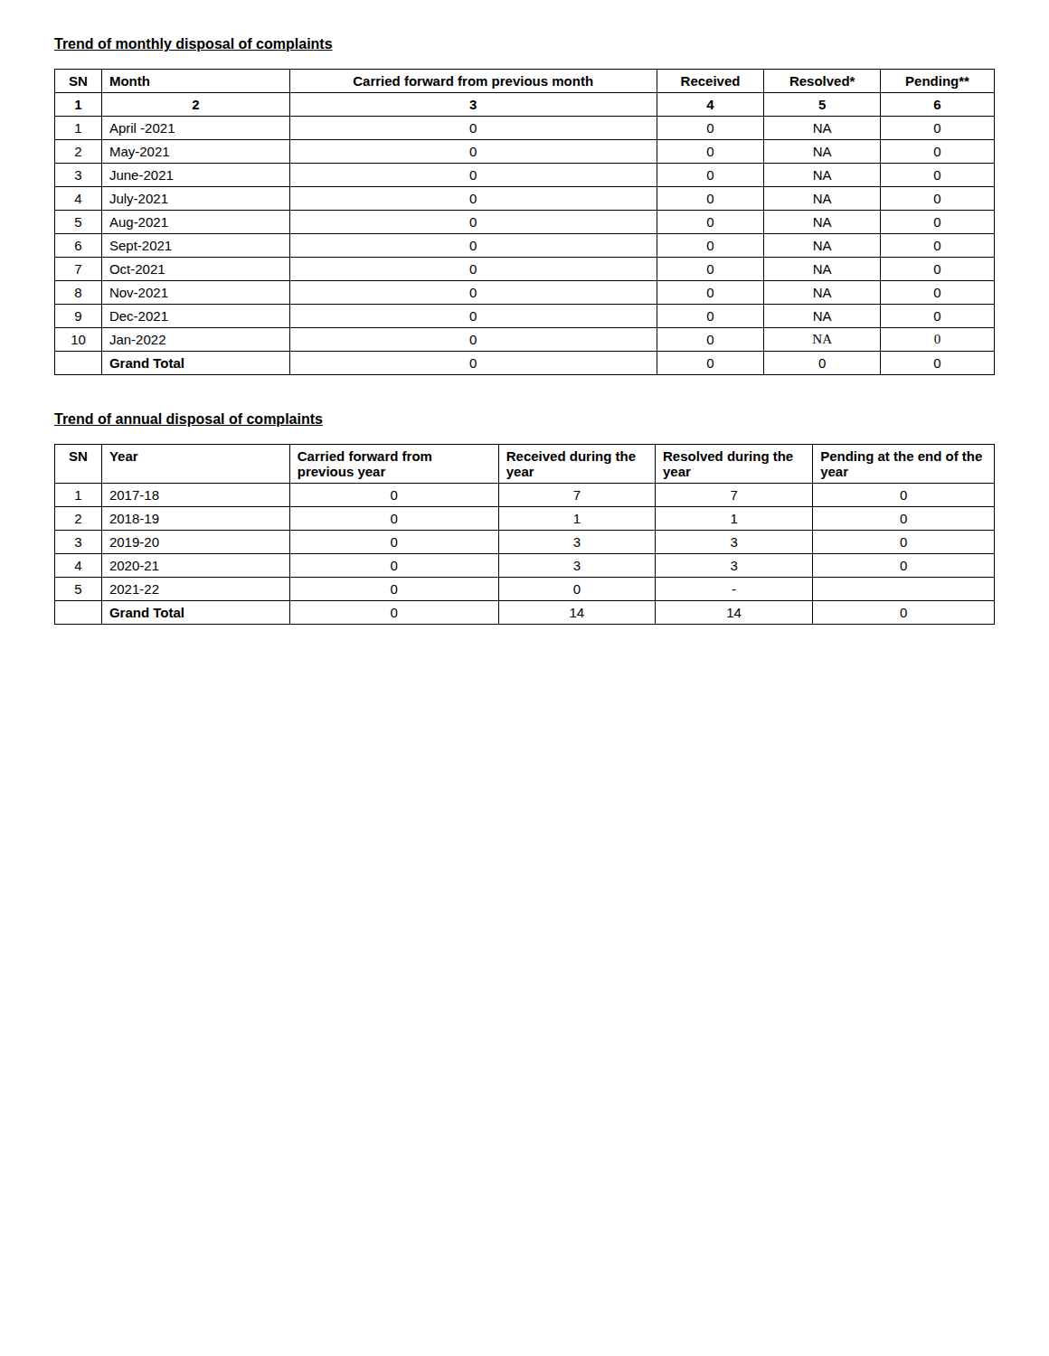Trend of monthly disposal of complaints
| SN | Month | Carried forward from previous month | Received | Resolved* | Pending** |
| --- | --- | --- | --- | --- | --- |
| 1 | 2 | 3 | 4 | 5 | 6 |
| 1 | April -2021 | 0 | 0 | NA | 0 |
| 2 | May-2021 | 0 | 0 | NA | 0 |
| 3 | June-2021 | 0 | 0 | NA | 0 |
| 4 | July-2021 | 0 | 0 | NA | 0 |
| 5 | Aug-2021 | 0 | 0 | NA | 0 |
| 6 | Sept-2021 | 0 | 0 | NA | 0 |
| 7 | Oct-2021 | 0 | 0 | NA | 0 |
| 8 | Nov-2021 | 0 | 0 | NA | 0 |
| 9 | Dec-2021 | 0 | 0 | NA | 0 |
| 10 | Jan-2022 | 0 | 0 | NA | 0 |
| | Grand Total | 0 | 0 | 0 | 0 |
Trend of annual disposal of complaints
| SN | Year | Carried forward from previous year | Received during the year | Resolved during the year | Pending at the end of the year |
| --- | --- | --- | --- | --- | --- |
| 1 | 2017-18 | 0 | 7 | 7 | 0 |
| 2 | 2018-19 | 0 | 1 | 1 | 0 |
| 3 | 2019-20 | 0 | 3 | 3 | 0 |
| 4 | 2020-21 | 0 | 3 | 3 | 0 |
| 5 | 2021-22 | 0 | 0 | - | |
| | Grand Total | 0 | 14 | 14 | 0 |